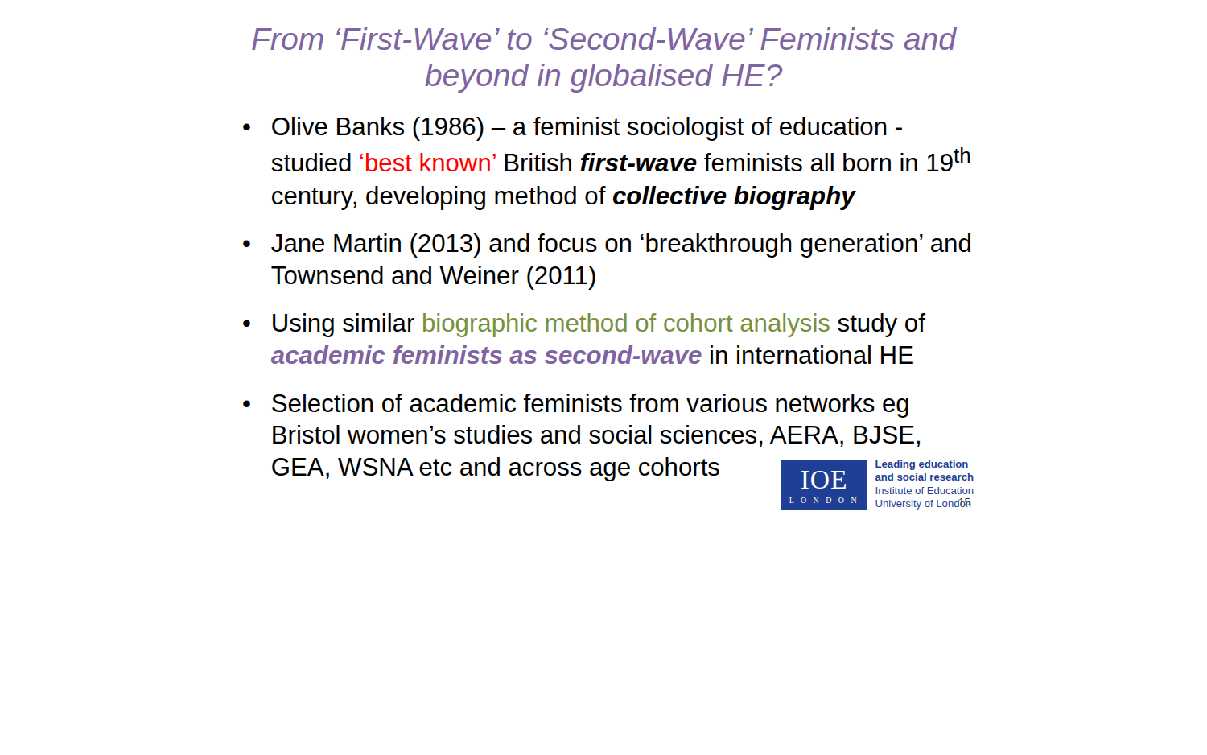From ‘First-Wave’ to ‘Second-Wave’ Feminists and beyond in globalised HE?
Olive Banks (1986) – a feminist sociologist of education - studied ‘best known’ British first-wave feminists all born in 19th century, developing method of collective biography
Jane Martin (2013) and focus on ‘breakthrough generation’ and Townsend and Weiner (2011)
Using similar biographic method of cohort analysis study of academic feminists as second-wave in international HE
Selection of academic feminists from various networks eg Bristol women’s studies and social sciences, AERA, BJSE, GEA, WSNA etc and across age cohorts
IOE L O N D O N
Leading education
and social research
Institute of Education
University of London
15